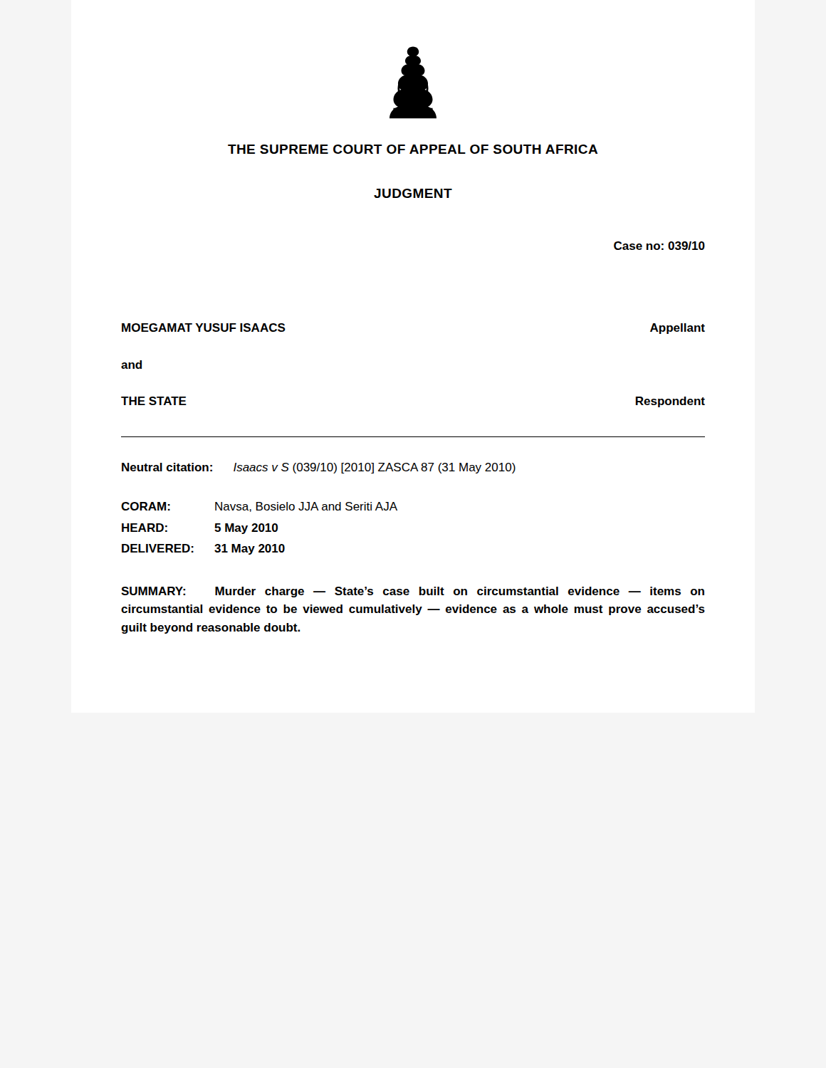THE SUPREME COURT OF APPEAL OF SOUTH AFRICA
JUDGMENT
Case no: 039/10
| MOEGAMAT YUSUF ISAACS | Appellant |
| and |
| THE STATE | Respondent |
| Neutral citation: | Isaacs v S (039/10) [2010] ZASCA 87 (31 May 2010) |
| CORAM: | Navsa, Bosielo JJA and Seriti AJA |
| HEARD: | 5 May 2010 |
| DELIVERED: | 31 May 2010 |
SUMMARY: Murder charge — State’s case built on circumstantial evidence — items on circumstantial evidence to be viewed cumulatively — evidence as a whole must prove accused’s guilt beyond reasonable doubt.